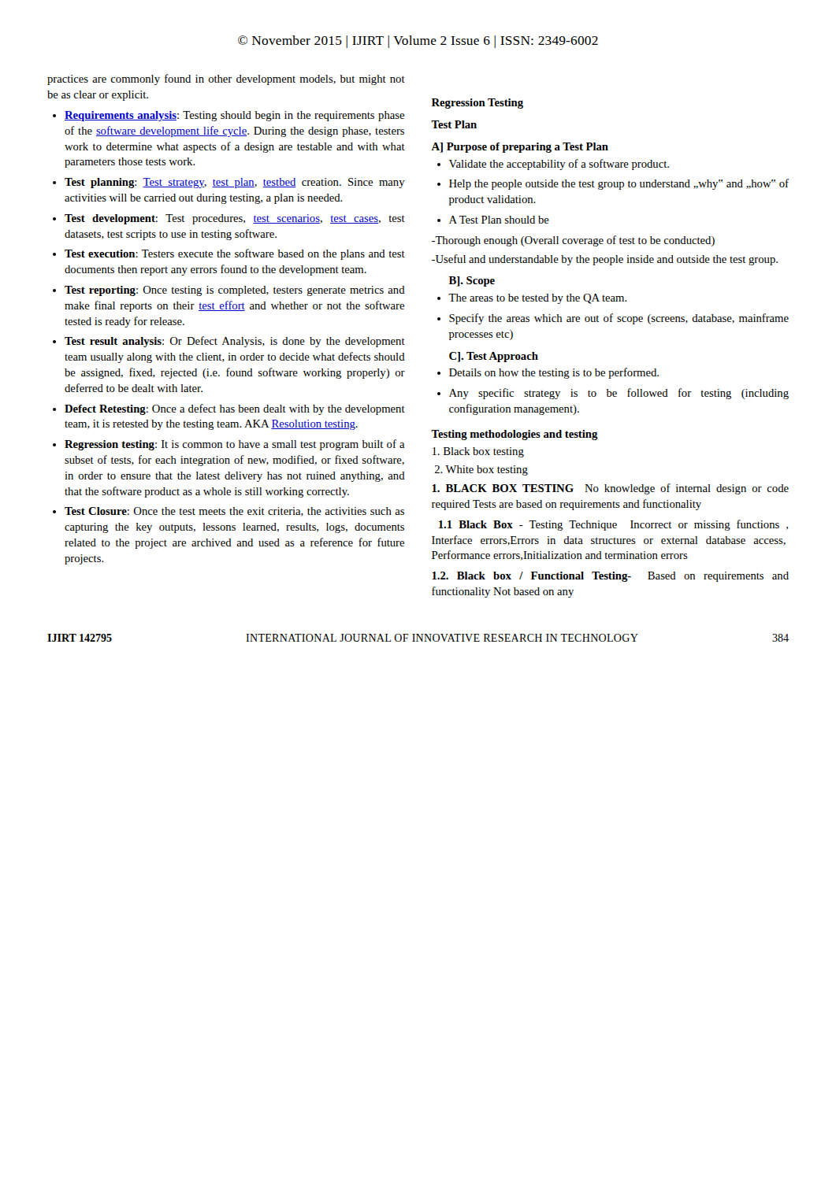© November 2015 | IJIRT | Volume 2 Issue 6 | ISSN: 2349-6002
practices are commonly found in other development models, but might not be as clear or explicit.
Requirements analysis: Testing should begin in the requirements phase of the software development life cycle. During the design phase, testers work to determine what aspects of a design are testable and with what parameters those tests work.
Test planning: Test strategy, test plan, testbed creation. Since many activities will be carried out during testing, a plan is needed.
Test development: Test procedures, test scenarios, test cases, test datasets, test scripts to use in testing software.
Test execution: Testers execute the software based on the plans and test documents then report any errors found to the development team.
Test reporting: Once testing is completed, testers generate metrics and make final reports on their test effort and whether or not the software tested is ready for release.
Test result analysis: Or Defect Analysis, is done by the development team usually along with the client, in order to decide what defects should be assigned, fixed, rejected (i.e. found software working properly) or deferred to be dealt with later.
Defect Retesting: Once a defect has been dealt with by the development team, it is retested by the testing team. AKA Resolution testing.
Regression testing: It is common to have a small test program built of a subset of tests, for each integration of new, modified, or fixed software, in order to ensure that the latest delivery has not ruined anything, and that the software product as a whole is still working correctly.
Test Closure: Once the test meets the exit criteria, the activities such as capturing the key outputs, lessons learned, results, logs, documents related to the project are archived and used as a reference for future projects.
Regression Testing
Test Plan
A] Purpose of preparing a Test Plan
Validate the acceptability of a software product.
Help the people outside the test group to understand „why‟ and „how‟ of product validation.
A Test Plan should be
-Thorough enough (Overall coverage of test to be conducted)
-Useful and understandable by the people inside and outside the test group.
B]. Scope
The areas to be tested by the QA team.
Specify the areas which are out of scope (screens, database, mainframe processes etc)
C]. Test Approach
Details on how the testing is to be performed.
Any specific strategy is to be followed for testing (including configuration management).
Testing methodologies and testing
1. Black box testing
2. White box testing
1. BLACK BOX TESTING No knowledge of internal design or code required Tests are based on requirements and functionality
1.1 Black Box - Testing Technique Incorrect or missing functions , Interface errors,Errors in data structures or external database access, Performance errors,Initialization and termination errors
1.2. Black box / Functional Testing- Based on requirements and functionality Not based on any
IJIRT 142795
INTERNATIONAL JOURNAL OF INNOVATIVE RESEARCH IN TECHNOLOGY
384